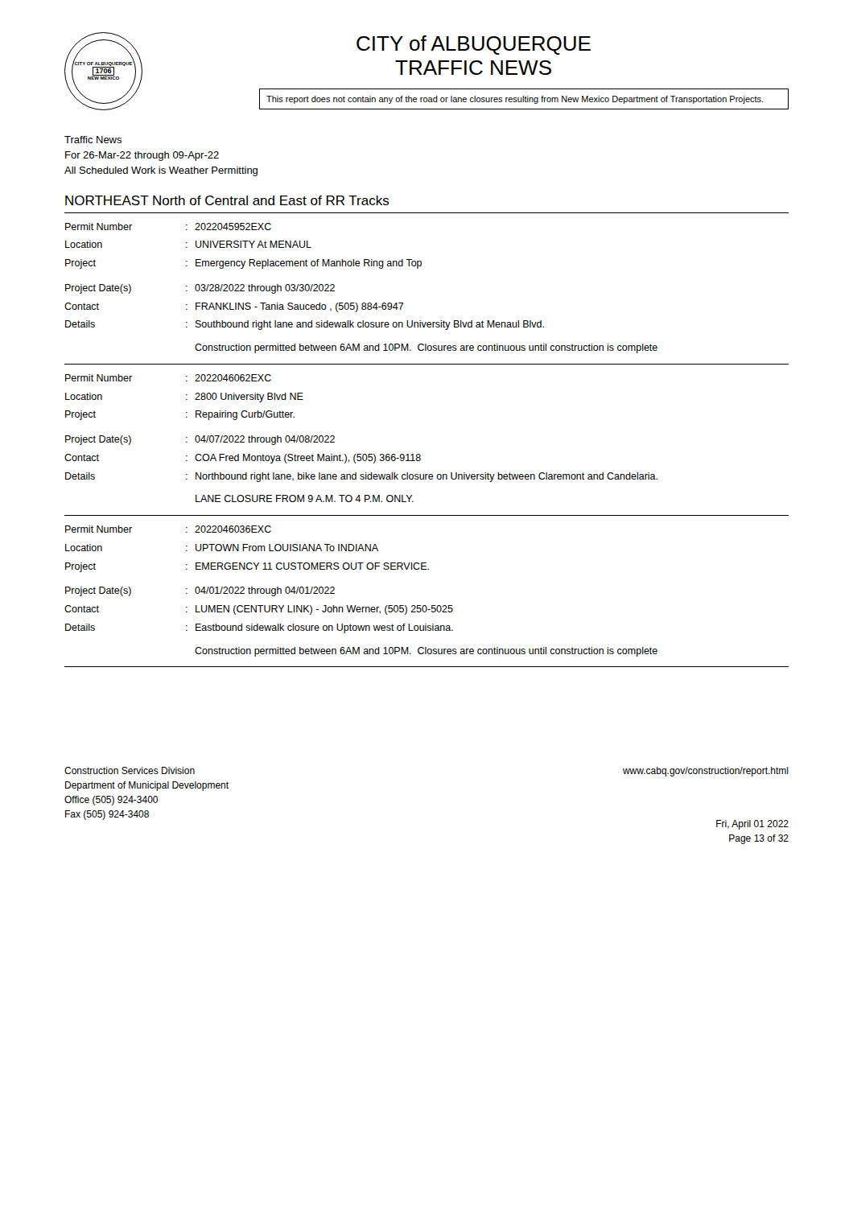CITY OF ALBUQUERQUE
1706
NEW MEXICO
CITY of ALBUQUERQUE
TRAFFIC NEWS
This report does not contain any of the road or lane closures resulting from New Mexico Department of Transportation Projects.
Traffic News
For 26-Mar-22 through 09-Apr-22
All Scheduled Work is Weather Permitting
NORTHEAST North of Central and East of RR Tracks
| Permit Number | : | 2022045952EXC |
| Location | : | UNIVERSITY At MENAUL |
| Project | : | Emergency Replacement of Manhole Ring and Top |
| Project Date(s) | : | 03/28/2022 through 03/30/2022 |
| Contact | : | FRANKLINS - Tania Saucedo , (505) 884-6947 |
| Details | : | Southbound right lane and sidewalk closure on University Blvd at Menaul Blvd. Construction permitted between 6AM and 10PM. Closures are continuous until construction is complete |
| Permit Number | : | 2022046062EXC |
| Location | : | 2800 University Blvd NE |
| Project | : | Repairing Curb/Gutter. |
| Project Date(s) | : | 04/07/2022 through 04/08/2022 |
| Contact | : | COA Fred Montoya (Street Maint.), (505) 366-9118 |
| Details | : | Northbound right lane, bike lane and sidewalk closure on University between Claremont and Candelaria. LANE CLOSURE FROM 9 A.M. TO 4 P.M. ONLY. |
| Permit Number | : | 2022046036EXC |
| Location | : | UPTOWN From LOUISIANA To INDIANA |
| Project | : | EMERGENCY 11 CUSTOMERS OUT OF SERVICE. |
| Project Date(s) | : | 04/01/2022 through 04/01/2022 |
| Contact | : | LUMEN (CENTURY LINK) - John Werner, (505) 250-5025 |
| Details | : | Eastbound sidewalk closure on Uptown west of Louisiana. Construction permitted between 6AM and 10PM. Closures are continuous until construction is complete |
Construction Services Division
Department of Municipal Development
Office (505) 924-3400
Fax (505) 924-3408
www.cabq.gov/construction/report.html
Fri, April 01 2022
Page 13 of 32